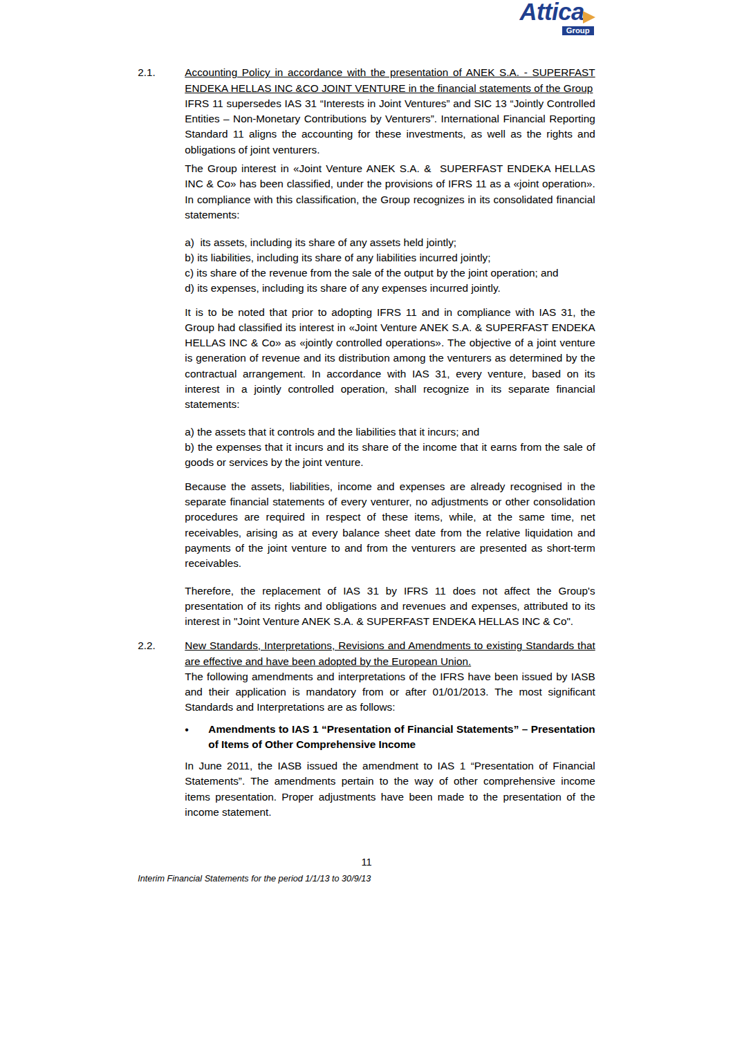Attica
Group
2.1.
Accounting Policy in accordance with the presentation of ANEK S.A. - SUPERFAST ENDEKA HELLAS INC &CO JOINT VENTURE in the financial statements of the Group
IFRS 11 supersedes IAS 31 “Interests in Joint Ventures” and SIC 13 “Jointly Controlled Entities – Non-Monetary Contributions by Venturers”. International Financial Reporting Standard 11 aligns the accounting for these investments, as well as the rights and obligations of joint venturers.
The Group interest in «Joint Venture ANEK S.A. & SUPERFAST ENDEKA HELLAS INC & Co» has been classified, under the provisions of IFRS 11 as a «joint operation». In compliance with this classification, the Group recognizes in its consolidated financial statements:
a) its assets, including its share of any assets held jointly;
b) its liabilities, including its share of any liabilities incurred jointly;
c) its share of the revenue from the sale of the output by the joint operation; and
d) its expenses, including its share of any expenses incurred jointly.
It is to be noted that prior to adopting IFRS 11 and in compliance with IAS 31, the Group had classified its interest in «Joint Venture ANEK S.A. & SUPERFAST ENDEKA HELLAS INC & Co» as «jointly controlled operations». The objective of a joint venture is generation of revenue and its distribution among the venturers as determined by the contractual arrangement. In accordance with IAS 31, every venture, based on its interest in a jointly controlled operation, shall recognize in its separate financial statements:
a) the assets that it controls and the liabilities that it incurs; and
b) the expenses that it incurs and its share of the income that it earns from the sale of goods or services by the joint venture.
Because the assets, liabilities, income and expenses are already recognised in the separate financial statements of every venturer, no adjustments or other consolidation procedures are required in respect of these items, while, at the same time, net receivables, arising as at every balance sheet date from the relative liquidation and payments of the joint venture to and from the venturers are presented as short-term receivables.
Therefore, the replacement of IAS 31 by IFRS 11 does not affect the Group's presentation of its rights and obligations and revenues and expenses, attributed to its interest in "Joint Venture ANEK S.A. & SUPERFAST ENDEKA HELLAS INC & Co".
2.2.
New Standards, Interpretations, Revisions and Amendments to existing Standards that are effective and have been adopted by the European Union.
The following amendments and interpretations of the IFRS have been issued by IASB and their application is mandatory from or after 01/01/2013. The most significant Standards and Interpretations are as follows:
•
Amendments to IAS 1 “Presentation of Financial Statements” – Presentation of Items of Other Comprehensive Income
In June 2011, the IASB issued the amendment to IAS 1 “Presentation of Financial Statements”. The amendments pertain to the way of other comprehensive income items presentation. Proper adjustments have been made to the presentation of the income statement.
11
Interim Financial Statements for the period 1/1/13 to 30/9/13